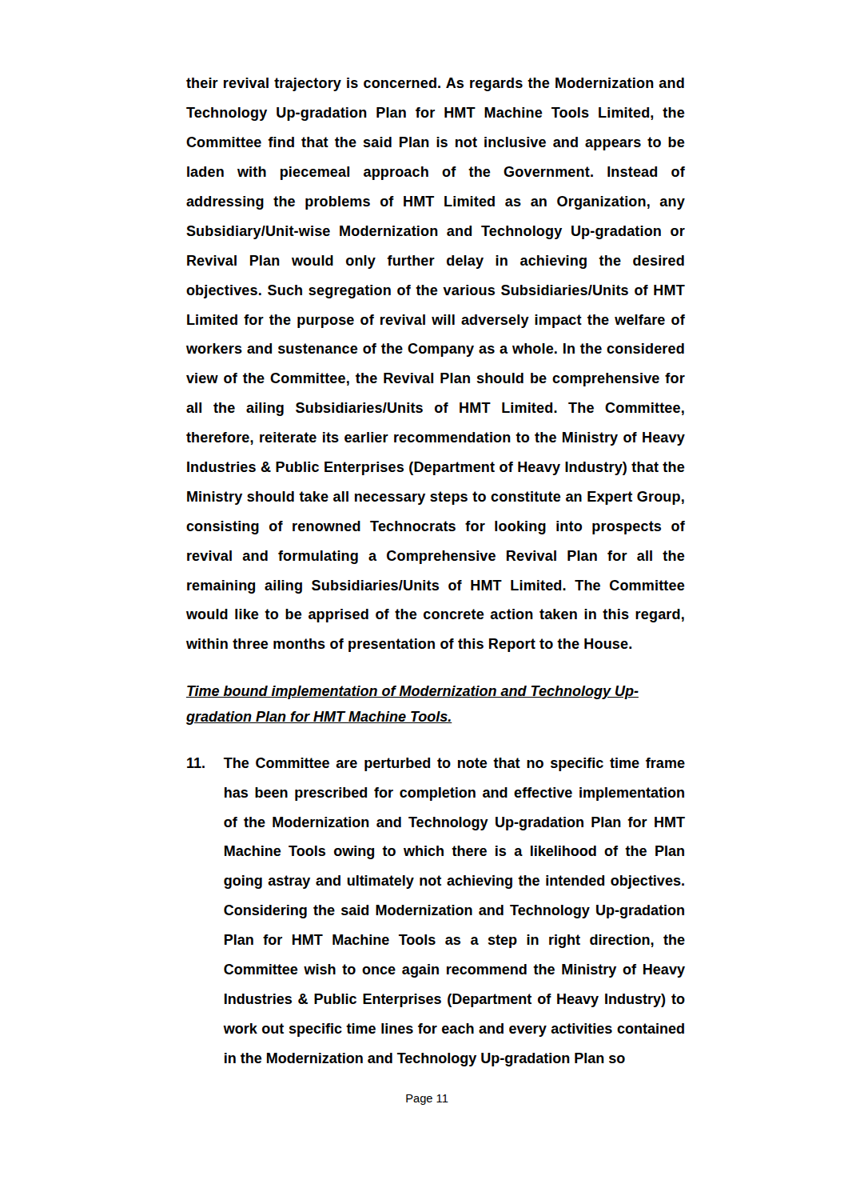their revival trajectory is concerned. As regards the Modernization and Technology Up-gradation Plan for HMT Machine Tools Limited, the Committee find that the said Plan is not inclusive and appears to be laden with piecemeal approach of the Government. Instead of addressing the problems of HMT Limited as an Organization, any Subsidiary/Unit-wise Modernization and Technology Up-gradation or Revival Plan would only further delay in achieving the desired objectives. Such segregation of the various Subsidiaries/Units of HMT Limited for the purpose of revival will adversely impact the welfare of workers and sustenance of the Company as a whole. In the considered view of the Committee, the Revival Plan should be comprehensive for all the ailing Subsidiaries/Units of HMT Limited. The Committee, therefore, reiterate its earlier recommendation to the Ministry of Heavy Industries & Public Enterprises (Department of Heavy Industry) that the Ministry should take all necessary steps to constitute an Expert Group, consisting of renowned Technocrats for looking into prospects of revival and formulating a Comprehensive Revival Plan for all the remaining ailing Subsidiaries/Units of HMT Limited. The Committee would like to be apprised of the concrete action taken in this regard, within three months of presentation of this Report to the House.
Time bound implementation of Modernization and Technology Up-gradation Plan for HMT Machine Tools.
11.
The Committee are perturbed to note that no specific time frame has been prescribed for completion and effective implementation of the Modernization and Technology Up-gradation Plan for HMT Machine Tools owing to which there is a likelihood of the Plan going astray and ultimately not achieving the intended objectives. Considering the said Modernization and Technology Up-gradation Plan for HMT Machine Tools as a step in right direction, the Committee wish to once again recommend the Ministry of Heavy Industries & Public Enterprises (Department of Heavy Industry) to work out specific time lines for each and every activities contained in the Modernization and Technology Up-gradation Plan so
Page 11